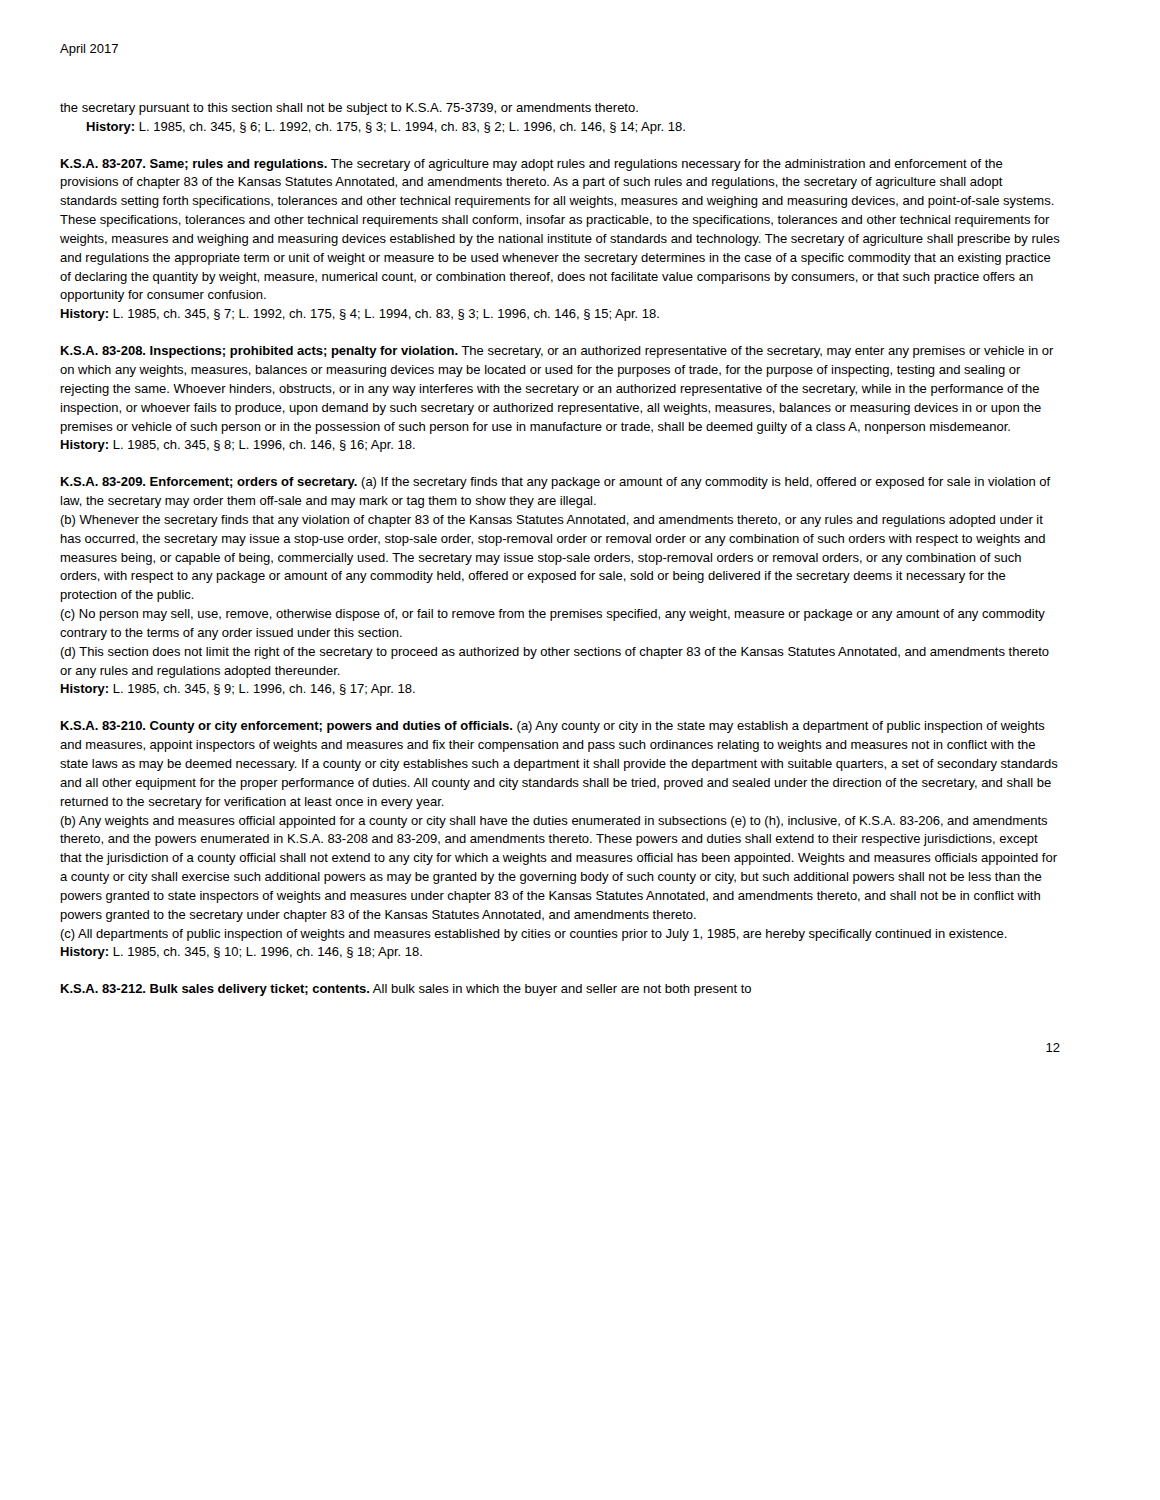April 2017
the secretary pursuant to this section shall not be subject to K.S.A. 75-3739, or amendments thereto.
History: L. 1985, ch. 345, § 6; L. 1992, ch. 175, § 3; L. 1994, ch. 83, § 2; L. 1996, ch. 146, § 14; Apr. 18.
K.S.A. 83-207. Same; rules and regulations. The secretary of agriculture may adopt rules and regulations necessary for the administration and enforcement of the provisions of chapter 83 of the Kansas Statutes Annotated, and amendments thereto. As a part of such rules and regulations, the secretary of agriculture shall adopt standards setting forth specifications, tolerances and other technical requirements for all weights, measures and weighing and measuring devices, and point-of-sale systems. These specifications, tolerances and other technical requirements shall conform, insofar as practicable, to the specifications, tolerances and other technical requirements for weights, measures and weighing and measuring devices established by the national institute of standards and technology. The secretary of agriculture shall prescribe by rules and regulations the appropriate term or unit of weight or measure to be used whenever the secretary determines in the case of a specific commodity that an existing practice of declaring the quantity by weight, measure, numerical count, or combination thereof, does not facilitate value comparisons by consumers, or that such practice offers an opportunity for consumer confusion.
History: L. 1985, ch. 345, § 7; L. 1992, ch. 175, § 4; L. 1994, ch. 83, § 3; L. 1996, ch. 146, § 15; Apr. 18.
K.S.A. 83-208. Inspections; prohibited acts; penalty for violation. The secretary, or an authorized representative of the secretary, may enter any premises or vehicle in or on which any weights, measures, balances or measuring devices may be located or used for the purposes of trade, for the purpose of inspecting, testing and sealing or rejecting the same. Whoever hinders, obstructs, or in any way interferes with the secretary or an authorized representative of the secretary, while in the performance of the inspection, or whoever fails to produce, upon demand by such secretary or authorized representative, all weights, measures, balances or measuring devices in or upon the premises or vehicle of such person or in the possession of such person for use in manufacture or trade, shall be deemed guilty of a class A, nonperson misdemeanor.
History: L. 1985, ch. 345, § 8; L. 1996, ch. 146, § 16; Apr. 18.
K.S.A. 83-209. Enforcement; orders of secretary. (a) If the secretary finds that any package or amount of any commodity is held, offered or exposed for sale in violation of law, the secretary may order them off-sale and may mark or tag them to show they are illegal.
(b) Whenever the secretary finds that any violation of chapter 83 of the Kansas Statutes Annotated, and amendments thereto, or any rules and regulations adopted under it has occurred, the secretary may issue a stop-use order, stop-sale order, stop-removal order or removal order or any combination of such orders with respect to weights and measures being, or capable of being, commercially used. The secretary may issue stop-sale orders, stop-removal orders or removal orders, or any combination of such orders, with respect to any package or amount of any commodity held, offered or exposed for sale, sold or being delivered if the secretary deems it necessary for the protection of the public.
(c) No person may sell, use, remove, otherwise dispose of, or fail to remove from the premises specified, any weight, measure or package or any amount of any commodity contrary to the terms of any order issued under this section.
(d) This section does not limit the right of the secretary to proceed as authorized by other sections of chapter 83 of the Kansas Statutes Annotated, and amendments thereto or any rules and regulations adopted thereunder.
History: L. 1985, ch. 345, § 9; L. 1996, ch. 146, § 17; Apr. 18.
K.S.A. 83-210. County or city enforcement; powers and duties of officials. (a) Any county or city in the state may establish a department of public inspection of weights and measures, appoint inspectors of weights and measures and fix their compensation and pass such ordinances relating to weights and measures not in conflict with the state laws as may be deemed necessary. If a county or city establishes such a department it shall provide the department with suitable quarters, a set of secondary standards and all other equipment for the proper performance of duties. All county and city standards shall be tried, proved and sealed under the direction of the secretary, and shall be returned to the secretary for verification at least once in every year.
(b) Any weights and measures official appointed for a county or city shall have the duties enumerated in subsections (e) to (h), inclusive, of K.S.A. 83-206, and amendments thereto, and the powers enumerated in K.S.A. 83-208 and 83-209, and amendments thereto. These powers and duties shall extend to their respective jurisdictions, except that the jurisdiction of a county official shall not extend to any city for which a weights and measures official has been appointed. Weights and measures officials appointed for a county or city shall exercise such additional powers as may be granted by the governing body of such county or city, but such additional powers shall not be less than the powers granted to state inspectors of weights and measures under chapter 83 of the Kansas Statutes Annotated, and amendments thereto, and shall not be in conflict with powers granted to the secretary under chapter 83 of the Kansas Statutes Annotated, and amendments thereto.
(c) All departments of public inspection of weights and measures established by cities or counties prior to July 1, 1985, are hereby specifically continued in existence.
History: L. 1985, ch. 345, § 10; L. 1996, ch. 146, § 18; Apr. 18.
K.S.A. 83-212. Bulk sales delivery ticket; contents. All bulk sales in which the buyer and seller are not both present to
12